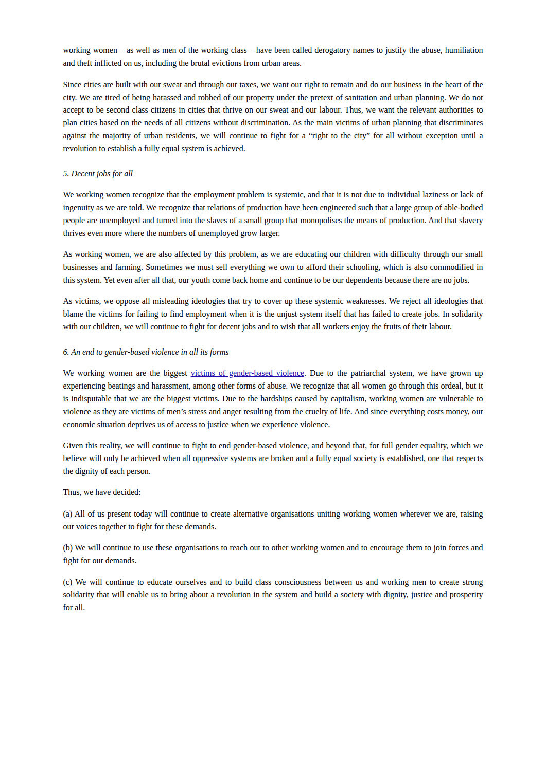working women – as well as men of the working class – have been called derogatory names to justify the abuse, humiliation and theft inflicted on us, including the brutal evictions from urban areas.
Since cities are built with our sweat and through our taxes, we want our right to remain and do our business in the heart of the city. We are tired of being harassed and robbed of our property under the pretext of sanitation and urban planning. We do not accept to be second class citizens in cities that thrive on our sweat and our labour. Thus, we want the relevant authorities to plan cities based on the needs of all citizens without discrimination. As the main victims of urban planning that discriminates against the majority of urban residents, we will continue to fight for a “right to the city” for all without exception until a revolution to establish a fully equal system is achieved.
5. Decent jobs for all
We working women recognize that the employment problem is systemic, and that it is not due to individual laziness or lack of ingenuity as we are told. We recognize that relations of production have been engineered such that a large group of able-bodied people are unemployed and turned into the slaves of a small group that monopolises the means of production. And that slavery thrives even more where the numbers of unemployed grow larger.
As working women, we are also affected by this problem, as we are educating our children with difficulty through our small businesses and farming. Sometimes we must sell everything we own to afford their schooling, which is also commodified in this system. Yet even after all that, our youth come back home and continue to be our dependents because there are no jobs.
As victims, we oppose all misleading ideologies that try to cover up these systemic weaknesses. We reject all ideologies that blame the victims for failing to find employment when it is the unjust system itself that has failed to create jobs. In solidarity with our children, we will continue to fight for decent jobs and to wish that all workers enjoy the fruits of their labour.
6. An end to gender-based violence in all its forms
We working women are the biggest victims of gender-based violence. Due to the patriarchal system, we have grown up experiencing beatings and harassment, among other forms of abuse. We recognize that all women go through this ordeal, but it is indisputable that we are the biggest victims. Due to the hardships caused by capitalism, working women are vulnerable to violence as they are victims of men’s stress and anger resulting from the cruelty of life. And since everything costs money, our economic situation deprives us of access to justice when we experience violence.
Given this reality, we will continue to fight to end gender-based violence, and beyond that, for full gender equality, which we believe will only be achieved when all oppressive systems are broken and a fully equal society is established, one that respects the dignity of each person.
Thus, we have decided:
(a) All of us present today will continue to create alternative organisations uniting working women wherever we are, raising our voices together to fight for these demands.
(b) We will continue to use these organisations to reach out to other working women and to encourage them to join forces and fight for our demands.
(c) We will continue to educate ourselves and to build class consciousness between us and working men to create strong solidarity that will enable us to bring about a revolution in the system and build a society with dignity, justice and prosperity for all.